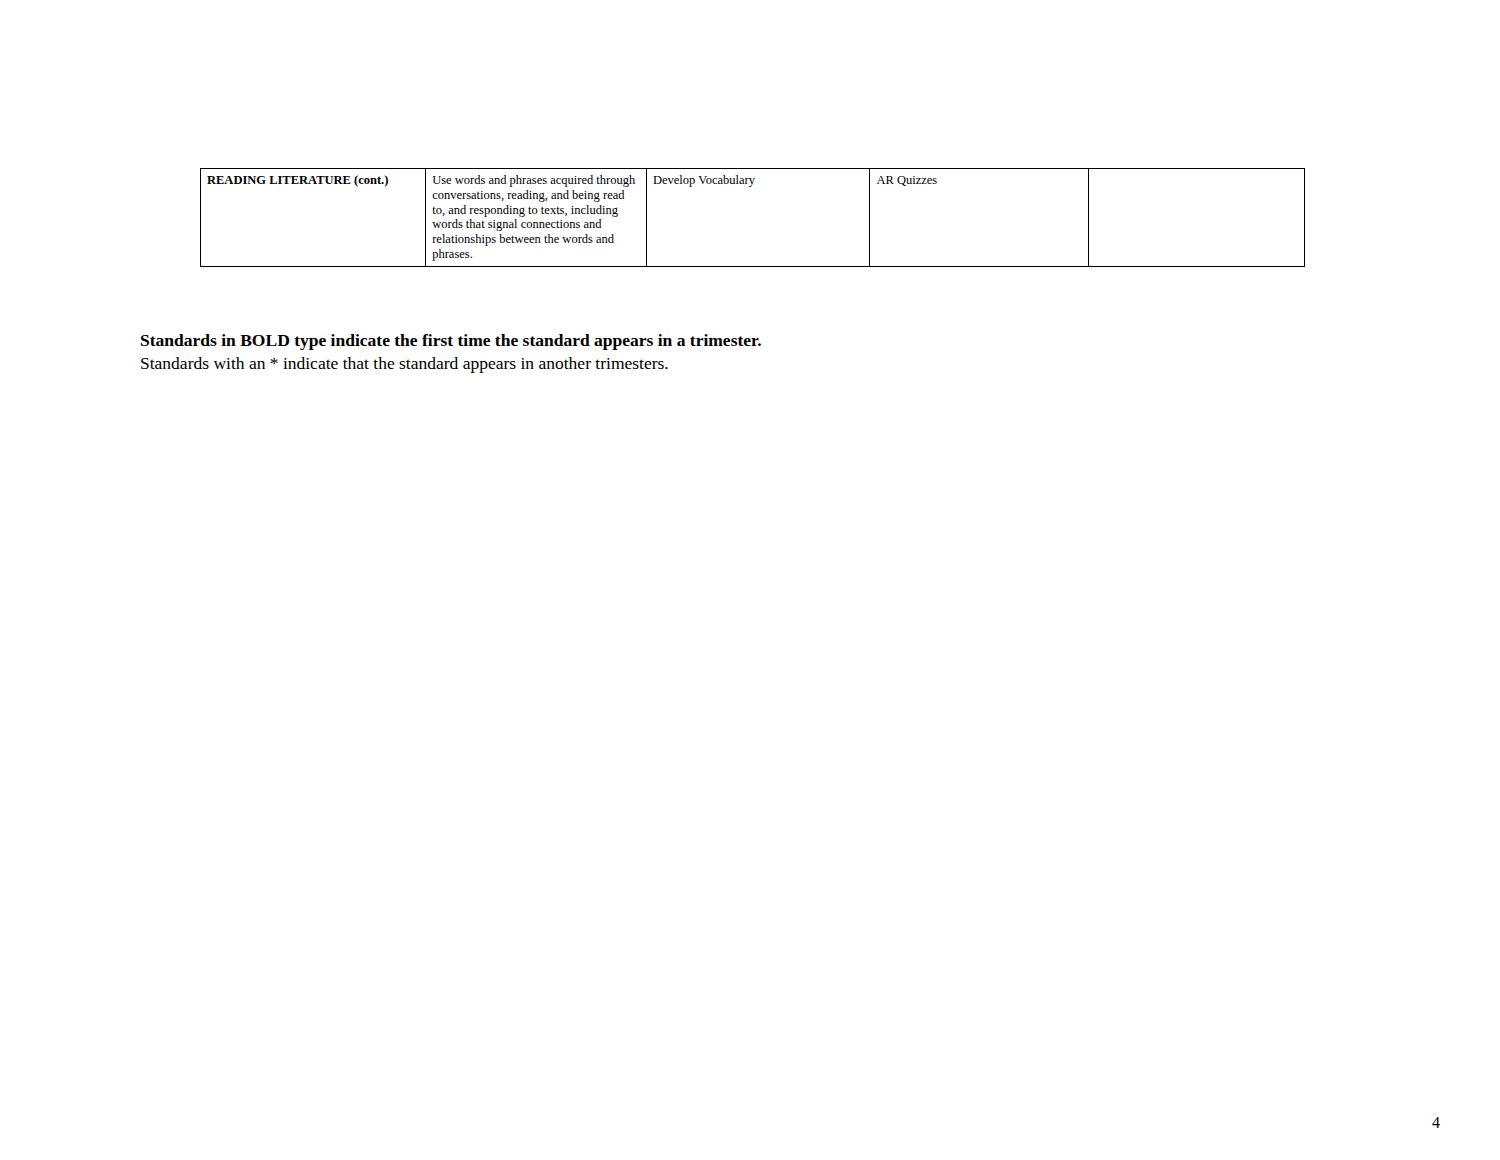| READING LITERATURE (cont.) | Use words and phrases acquired through conversations, reading, and being read to, and responding to texts, including words that signal connections and relationships between the words and phrases. | Develop Vocabulary | AR Quizzes | |
Standards in BOLD type indicate the first time the standard appears in a trimester.
Standards with an * indicate that the standard appears in another trimesters.
4